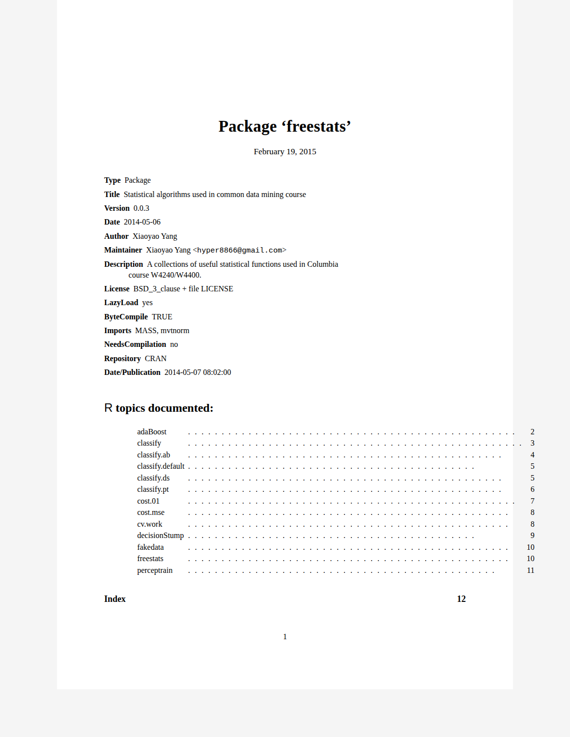Package ‘freestats’
February 19, 2015
Type
Package
Title
Statistical algorithms used in common data mining course
Version
0.0.3
Date
2014-05-06
Author
Xiaoyao Yang
Maintainer
Xiaoyao Yang <hyper8866@gmail.com>
Description
A collections of useful statistical functions used in Columbia
course W4240/W4400.
License
BSD_3_clause + file LICENSE
LazyLoad
yes
ByteCompile
TRUE
Imports
MASS, mvtnorm
NeedsCompilation
no
Repository
CRAN
Date/Publication
2014-05-07 08:02:00
R topics documented:
| adaBoost | . . . . . . . . . . . . . . . . . . . . . . . . . . . . . . . . . . . . . . . . . . . . . . . . . | 2 |
| classify | . . . . . . . . . . . . . . . . . . . . . . . . . . . . . . . . . . . . . . . . . . . . . . . . . . | 3 |
| classify.ab | . . . . . . . . . . . . . . . . . . . . . . . . . . . . . . . . . . . . . . . . . . . . . . . | 4 |
| classify.default | . . . . . . . . . . . . . . . . . . . . . . . . . . . . . . . . . . . . . . . . . . . | 5 |
| classify.ds | . . . . . . . . . . . . . . . . . . . . . . . . . . . . . . . . . . . . . . . . . . . . . . . | 5 |
| classify.pt | . . . . . . . . . . . . . . . . . . . . . . . . . . . . . . . . . . . . . . . . . . . . . . . | 6 |
| cost.01 | . . . . . . . . . . . . . . . . . . . . . . . . . . . . . . . . . . . . . . . . . . . . . . . . . | 7 |
| cost.mse | . . . . . . . . . . . . . . . . . . . . . . . . . . . . . . . . . . . . . . . . . . . . . . . . | 8 |
| cv.work | . . . . . . . . . . . . . . . . . . . . . . . . . . . . . . . . . . . . . . . . . . . . . . . . | 8 |
| decisionStump | . . . . . . . . . . . . . . . . . . . . . . . . . . . . . . . . . . . . . . . . . . . | 9 |
| fakedata | . . . . . . . . . . . . . . . . . . . . . . . . . . . . . . . . . . . . . . . . . . . . . . . . | 10 |
| freestats | . . . . . . . . . . . . . . . . . . . . . . . . . . . . . . . . . . . . . . . . . . . . . . . . | 10 |
| perceptrain | . . . . . . . . . . . . . . . . . . . . . . . . . . . . . . . . . . . . . . . . . . . . . . | 11 |
Index 12
1